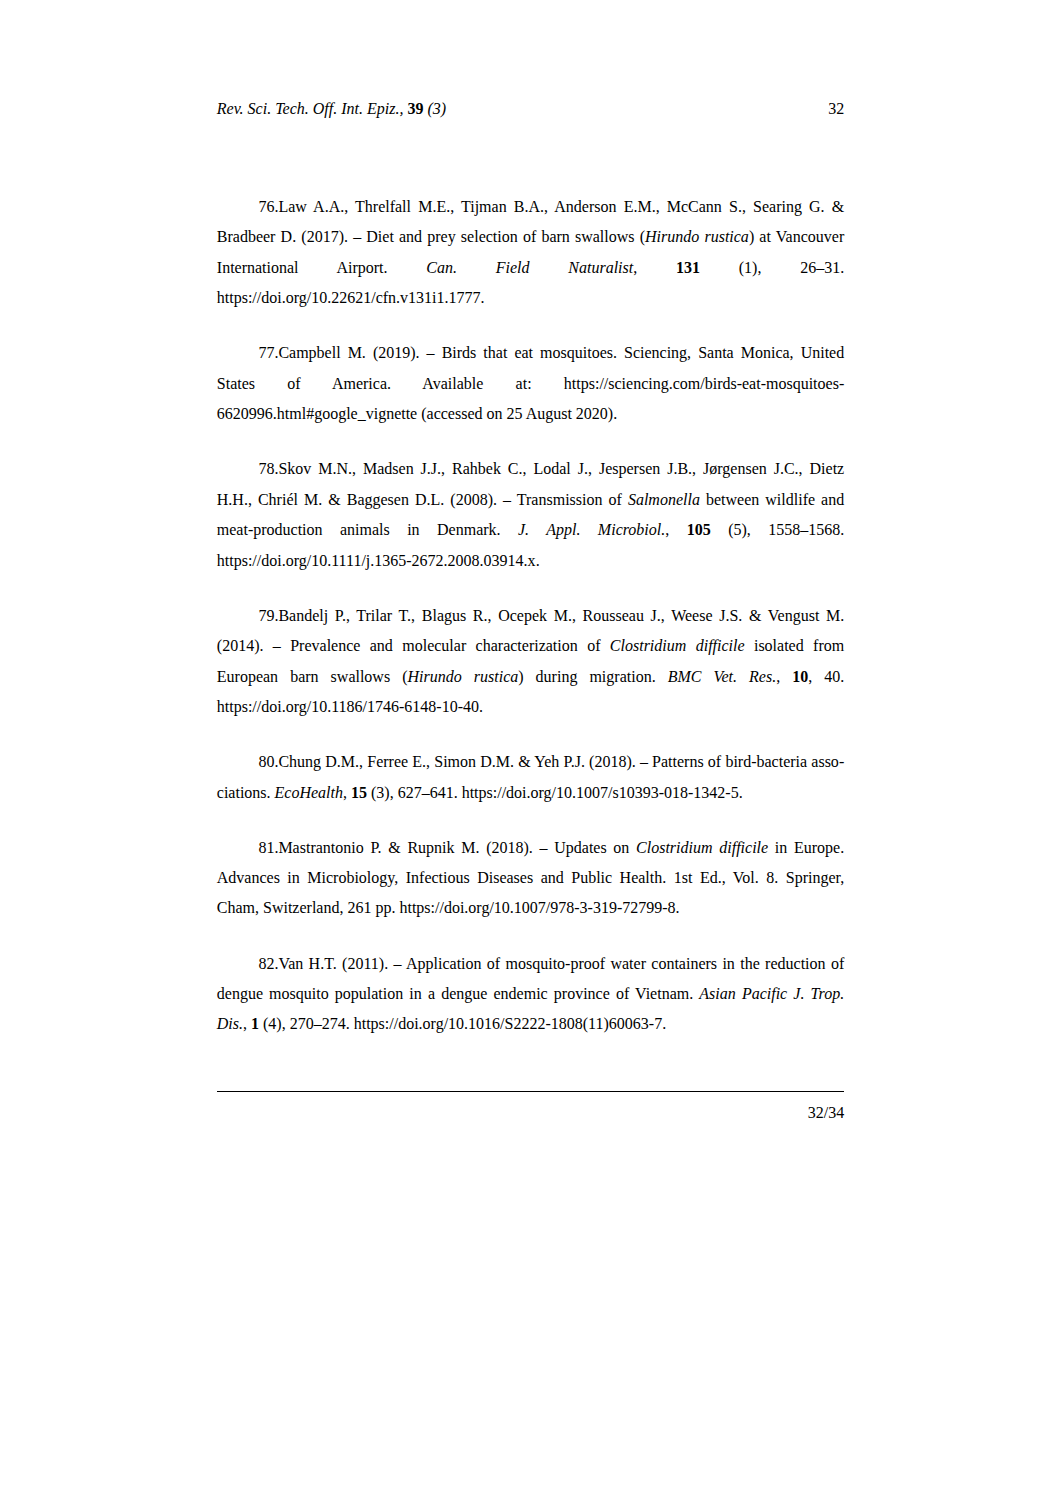Rev. Sci. Tech. Off. Int. Epiz., 39 (3) 32
76. Law A.A., Threlfall M.E., Tijman B.A., Anderson E.M., McCann S., Searing G. & Bradbeer D. (2017). – Diet and prey selection of barn swallows (Hirundo rustica) at Vancouver International Airport. Can. Field Naturalist, 131 (1), 26–31. https://doi.org/10.22621/cfn.v131i1.1777.
77. Campbell M. (2019). – Birds that eat mosquitoes. Sciencing, Santa Monica, United States of America. Available at: https://sciencing.com/birds-eat-mosquitoes-6620996.html#google_vignette (accessed on 25 August 2020).
78. Skov M.N., Madsen J.J., Rahbek C., Lodal J., Jespersen J.B., Jørgensen J.C., Dietz H.H., Chriél M. & Baggesen D.L. (2008). – Transmission of Salmonella between wildlife and meat-production animals in Denmark. J. Appl. Microbiol., 105 (5), 1558–1568. https://doi.org/10.1111/j.1365-2672.2008.03914.x.
79. Bandelj P., Trilar T., Blagus R., Ocepek M., Rousseau J., Weese J.S. & Vengust M. (2014). – Prevalence and molecular characterization of Clostridium difficile isolated from European barn swallows (Hirundo rustica) during migration. BMC Vet. Res., 10, 40. https://doi.org/10.1186/1746-6148-10-40.
80. Chung D.M., Ferree E., Simon D.M. & Yeh P.J. (2018). – Patterns of bird-bacteria associations. EcoHealth, 15 (3), 627–641. https://doi.org/10.1007/s10393-018-1342-5.
81. Mastrantonio P. & Rupnik M. (2018). – Updates on Clostridium difficile in Europe. Advances in Microbiology, Infectious Diseases and Public Health. 1st Ed., Vol. 8. Springer, Cham, Switzerland, 261 pp. https://doi.org/10.1007/978-3-319-72799-8.
82. Van H.T. (2011). – Application of mosquito-proof water containers in the reduction of dengue mosquito population in a dengue endemic province of Vietnam. Asian Pacific J. Trop. Dis., 1 (4), 270–274. https://doi.org/10.1016/S2222-1808(11)60063-7.
32/34